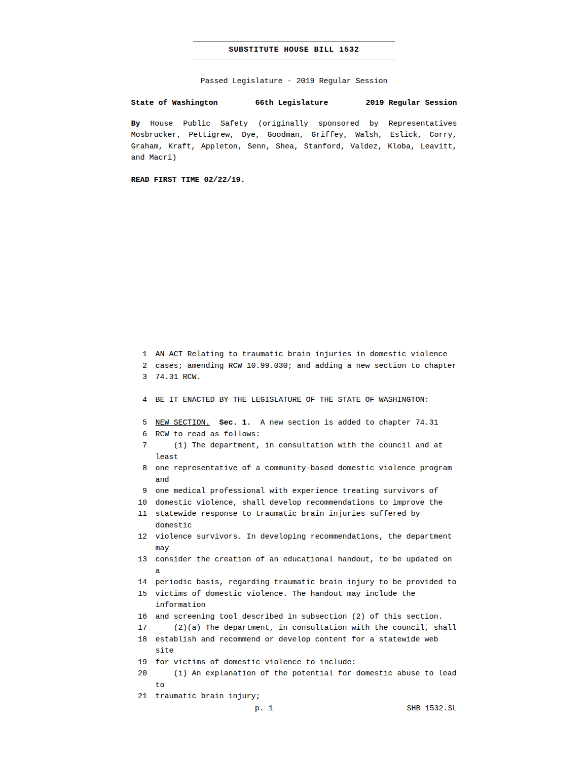SUBSTITUTE HOUSE BILL 1532
Passed Legislature - 2019 Regular Session
State of Washington 66th Legislature 2019 Regular Session
By House Public Safety (originally sponsored by Representatives Mosbrucker, Pettigrew, Dye, Goodman, Griffey, Walsh, Eslick, Corry, Graham, Kraft, Appleton, Senn, Shea, Stanford, Valdez, Kloba, Leavitt, and Macri)
READ FIRST TIME 02/22/19.
1 AN ACT Relating to traumatic brain injuries in domestic violence
2 cases; amending RCW 10.99.030; and adding a new section to chapter
374.31 RCW.
4 BE IT ENACTED BY THE LEGISLATURE OF THE STATE OF WASHINGTON:
5 NEW SECTION. Sec. 1. A new section is added to chapter 74.31
6 RCW to read as follows:
7 (1) The department, in consultation with the council and at least
8 one representative of a community-based domestic violence program and
9 one medical professional with experience treating survivors of
10 domestic violence, shall develop recommendations to improve the
11 statewide response to traumatic brain injuries suffered by domestic
12 violence survivors. In developing recommendations, the department may
13 consider the creation of an educational handout, to be updated on a
14 periodic basis, regarding traumatic brain injury to be provided to
15 victims of domestic violence. The handout may include the information
16 and screening tool described in subsection (2) of this section.
17 (2)(a) The department, in consultation with the council, shall
18 establish and recommend or develop content for a statewide web site
19 for victims of domestic violence to include:
20 (i) An explanation of the potential for domestic abuse to lead to
21 traumatic brain injury;
p. 1 SHB 1532.SL